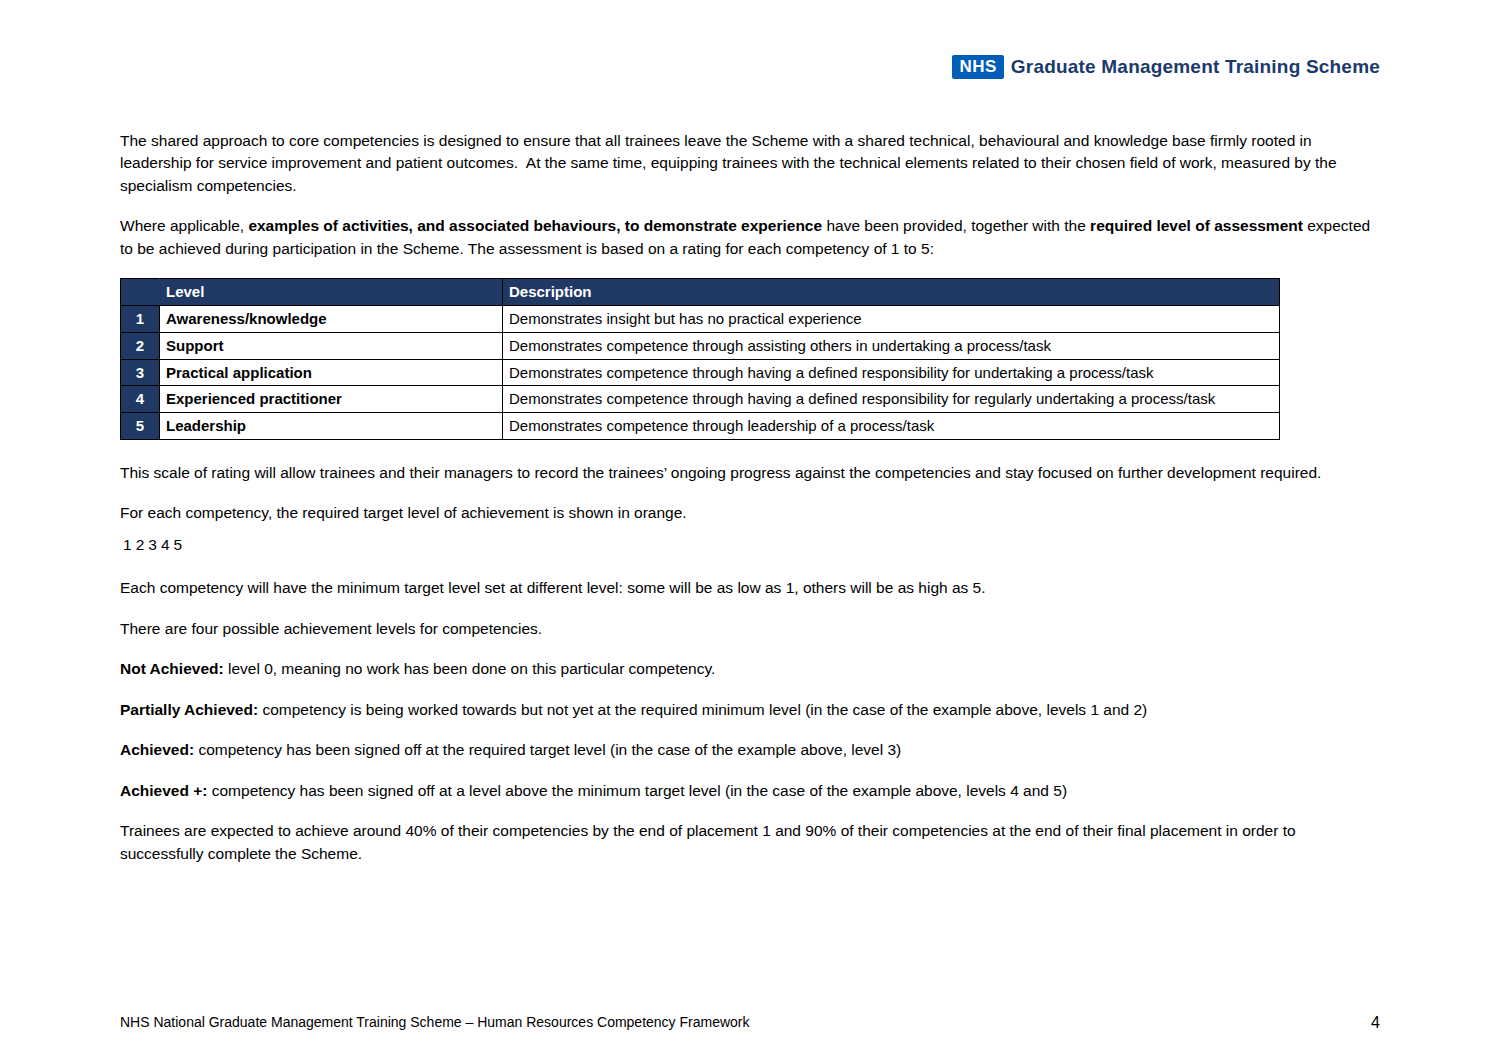NHSGraduate Management Training Scheme
The shared approach to core competencies is designed to ensure that all trainees leave the Scheme with a shared technical, behavioural and knowledge base firmly rooted in leadership for service improvement and patient outcomes. At the same time, equipping trainees with the technical elements related to their chosen field of work, measured by the specialism competencies.
Where applicable, examples of activities, and associated behaviours, to demonstrate experience have been provided, together with the required level of assessment expected to be achieved during participation in the Scheme. The assessment is based on a rating for each competency of 1 to 5:
| | Level | Description |
| --- | --- | --- |
| 1 | Awareness/knowledge | Demonstrates insight but has no practical experience |
| 2 | Support | Demonstrates competence through assisting others in undertaking a process/task |
| 3 | Practical application | Demonstrates competence through having a defined responsibility for undertaking a process/task |
| 4 | Experienced practitioner | Demonstrates competence through having a defined responsibility for regularly undertaking a process/task |
| 5 | Leadership | Demonstrates competence through leadership of a process/task |
This scale of rating will allow trainees and their managers to record the trainees’ ongoing progress against the competencies and stay focused on further development required.
For each competency, the required target level of achievement is shown in orange.
| 1 | 2 | 3 | 4 | 5 |
Each competency will have the minimum target level set at different level: some will be as low as 1, others will be as high as 5.
There are four possible achievement levels for competencies.
Not Achieved: level 0, meaning no work has been done on this particular competency.
Partially Achieved: competency is being worked towards but not yet at the required minimum level (in the case of the example above, levels 1 and 2)
Achieved: competency has been signed off at the required target level (in the case of the example above, level 3)
Achieved +: competency has been signed off at a level above the minimum target level (in the case of the example above, levels 4 and 5)
Trainees are expected to achieve around 40% of their competencies by the end of placement 1 and 90% of their competencies at the end of their final placement in order to successfully complete the Scheme.
NHS National Graduate Management Training Scheme – Human Resources Competency Framework
4